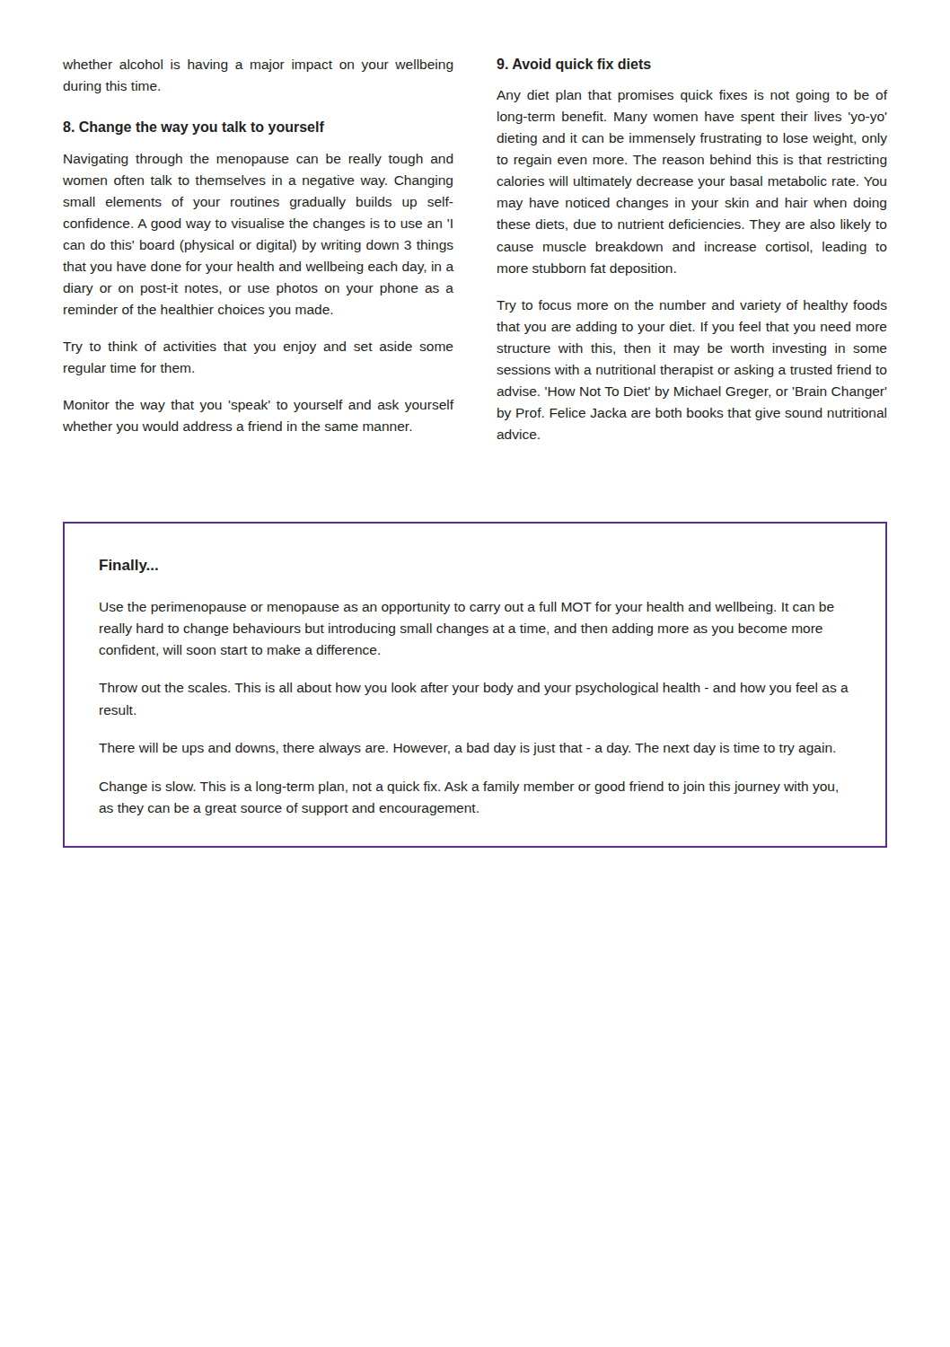whether alcohol is having a major impact on your wellbeing during this time.
8. Change the way you talk to yourself
Navigating through the menopause can be really tough and women often talk to themselves in a negative way. Changing small elements of your routines gradually builds up self-confidence. A good way to visualise the changes is to use an 'I can do this' board (physical or digital) by writing down 3 things that you have done for your health and wellbeing each day, in a diary or on post-it notes, or use photos on your phone as a reminder of the healthier choices you made.
Try to think of activities that you enjoy and set aside some regular time for them.
Monitor the way that you 'speak' to yourself and ask yourself whether you would address a friend in the same manner.
9. Avoid quick fix diets
Any diet plan that promises quick fixes is not going to be of long-term benefit. Many women have spent their lives 'yo-yo' dieting and it can be immensely frustrating to lose weight, only to regain even more. The reason behind this is that restricting calories will ultimately decrease your basal metabolic rate. You may have noticed changes in your skin and hair when doing these diets, due to nutrient deficiencies. They are also likely to cause muscle breakdown and increase cortisol, leading to more stubborn fat deposition.
Try to focus more on the number and variety of healthy foods that you are adding to your diet. If you feel that you need more structure with this, then it may be worth investing in some sessions with a nutritional therapist or asking a trusted friend to advise. 'How Not To Diet' by Michael Greger, or 'Brain Changer' by Prof. Felice Jacka are both books that give sound nutritional advice.
Finally...
Use the perimenopause or menopause as an opportunity to carry out a full MOT for your health and wellbeing. It can be really hard to change behaviours but introducing small changes at a time, and then adding more as you become more confident, will soon start to make a difference.
Throw out the scales. This is all about how you look after your body and your psychological health - and how you feel as a result.
There will be ups and downs, there always are. However, a bad day is just that - a day. The next day is time to try again.
Change is slow. This is a long-term plan, not a quick fix. Ask a family member or good friend to join this journey with you, as they can be a great source of support and encouragement.